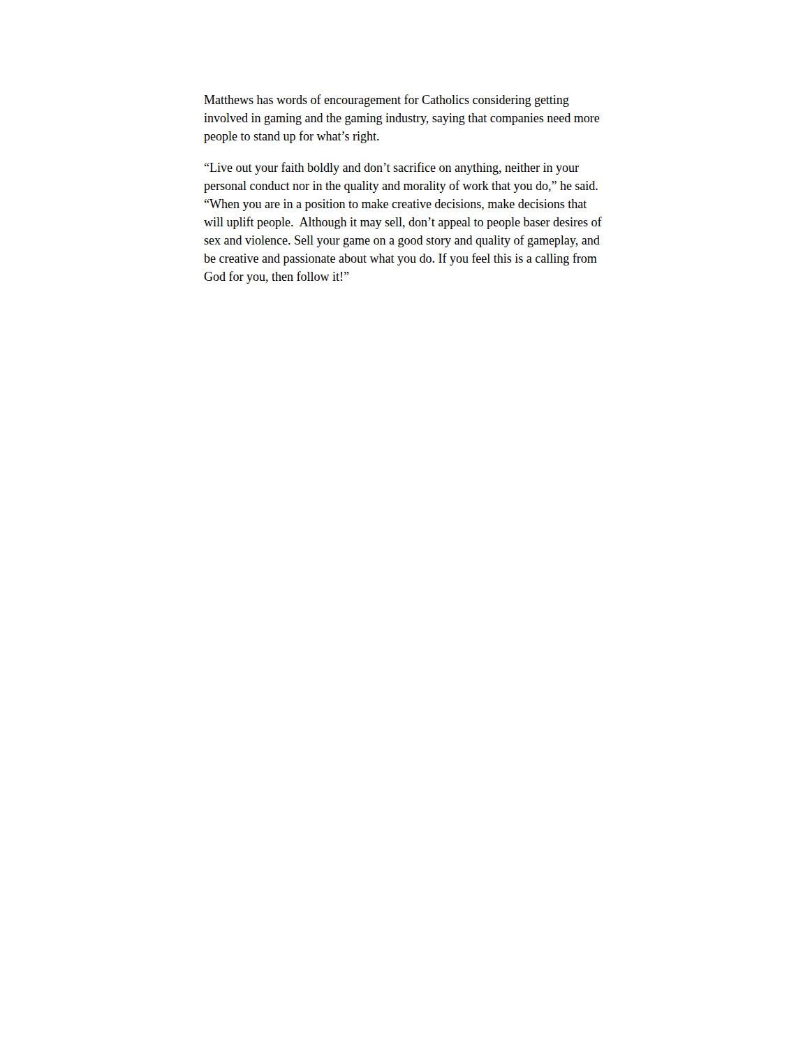Matthews has words of encouragement for Catholics considering getting involved in gaming and the gaming industry, saying that companies need more people to stand up for what’s right.
“Live out your faith boldly and don’t sacrifice on anything, neither in your personal conduct nor in the quality and morality of work that you do,” he said. “When you are in a position to make creative decisions, make decisions that will uplift people. Although it may sell, don’t appeal to people baser desires of sex and violence. Sell your game on a good story and quality of gameplay, and be creative and passionate about what you do. If you feel this is a calling from God for you, then follow it!”